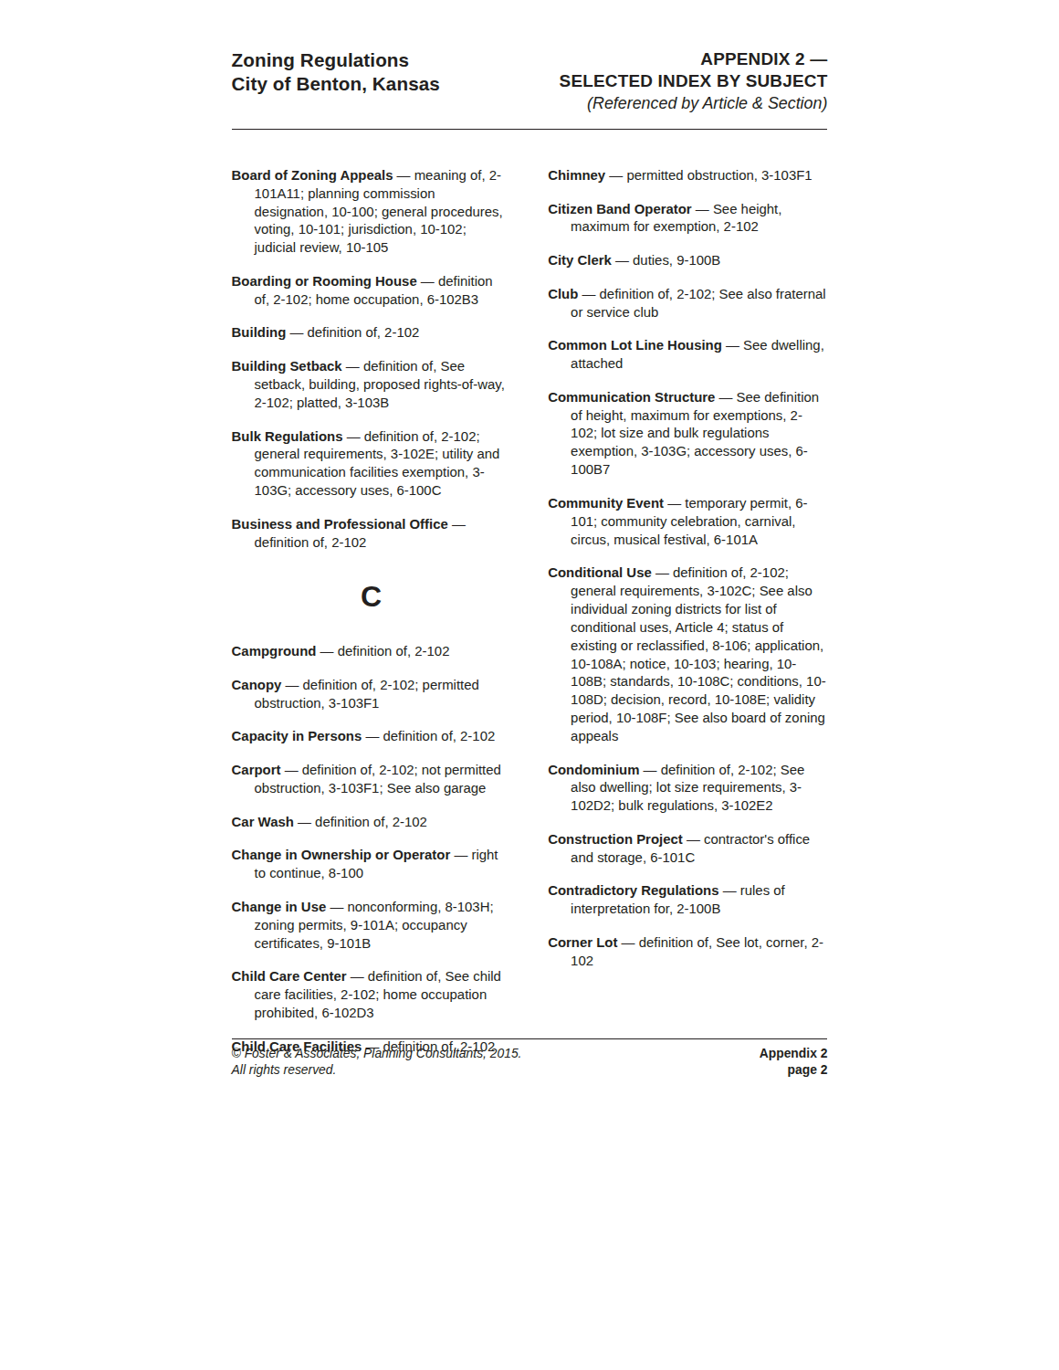Zoning Regulations
City of Benton, Kansas
APPENDIX 2 —
SELECTED INDEX BY SUBJECT
(Referenced by Article & Section)
Board of Zoning Appeals — meaning of, 2-101A11; planning commission designation, 10-100; general procedures, voting, 10-101; jurisdiction, 10-102; judicial review, 10-105
Boarding or Rooming House — definition of, 2-102; home occupation, 6-102B3
Building — definition of, 2-102
Building Setback — definition of, See setback, building, proposed rights-of-way, 2-102; platted, 3-103B
Bulk Regulations — definition of, 2-102; general requirements, 3-102E; utility and communication facilities exemption, 3-103G; accessory uses, 6-100C
Business and Professional Office — definition of, 2-102
C
Campground — definition of, 2-102
Canopy — definition of, 2-102; permitted obstruction, 3-103F1
Capacity in Persons — definition of, 2-102
Carport — definition of, 2-102; not permitted obstruction, 3-103F1; See also garage
Car Wash — definition of, 2-102
Change in Ownership or Operator — right to continue, 8-100
Change in Use — nonconforming, 8-103H; zoning permits, 9-101A; occupancy certificates, 9-101B
Child Care Center — definition of, See child care facilities, 2-102; home occupation prohibited, 6-102D3
Child Care Facilities — definition of, 2-102
Chimney — permitted obstruction, 3-103F1
Citizen Band Operator — See height, maximum for exemption, 2-102
City Clerk — duties, 9-100B
Club — definition of, 2-102; See also fraternal or service club
Common Lot Line Housing — See dwelling, attached
Communication Structure — See definition of height, maximum for exemptions, 2-102; lot size and bulk regulations exemption, 3-103G; accessory uses, 6-100B7
Community Event — temporary permit, 6-101; community celebration, carnival, circus, musical festival, 6-101A
Conditional Use — definition of, 2-102; general requirements, 3-102C; See also individual zoning districts for list of conditional uses, Article 4; status of existing or reclassified, 8-106; application, 10-108A; notice, 10-103; hearing, 10-108B; standards, 10-108C; conditions, 10-108D; decision, record, 10-108E; validity period, 10-108F; See also board of zoning appeals
Condominium — definition of, 2-102; See also dwelling; lot size requirements, 3-102D2; bulk regulations, 3-102E2
Construction Project — contractor's office and storage, 6-101C
Contradictory Regulations — rules of interpretation for, 2-100B
Corner Lot — definition of, See lot, corner, 2-102
© Foster & Associates, Planning Consultants, 2015.
All rights reserved.
Appendix 2
page 2